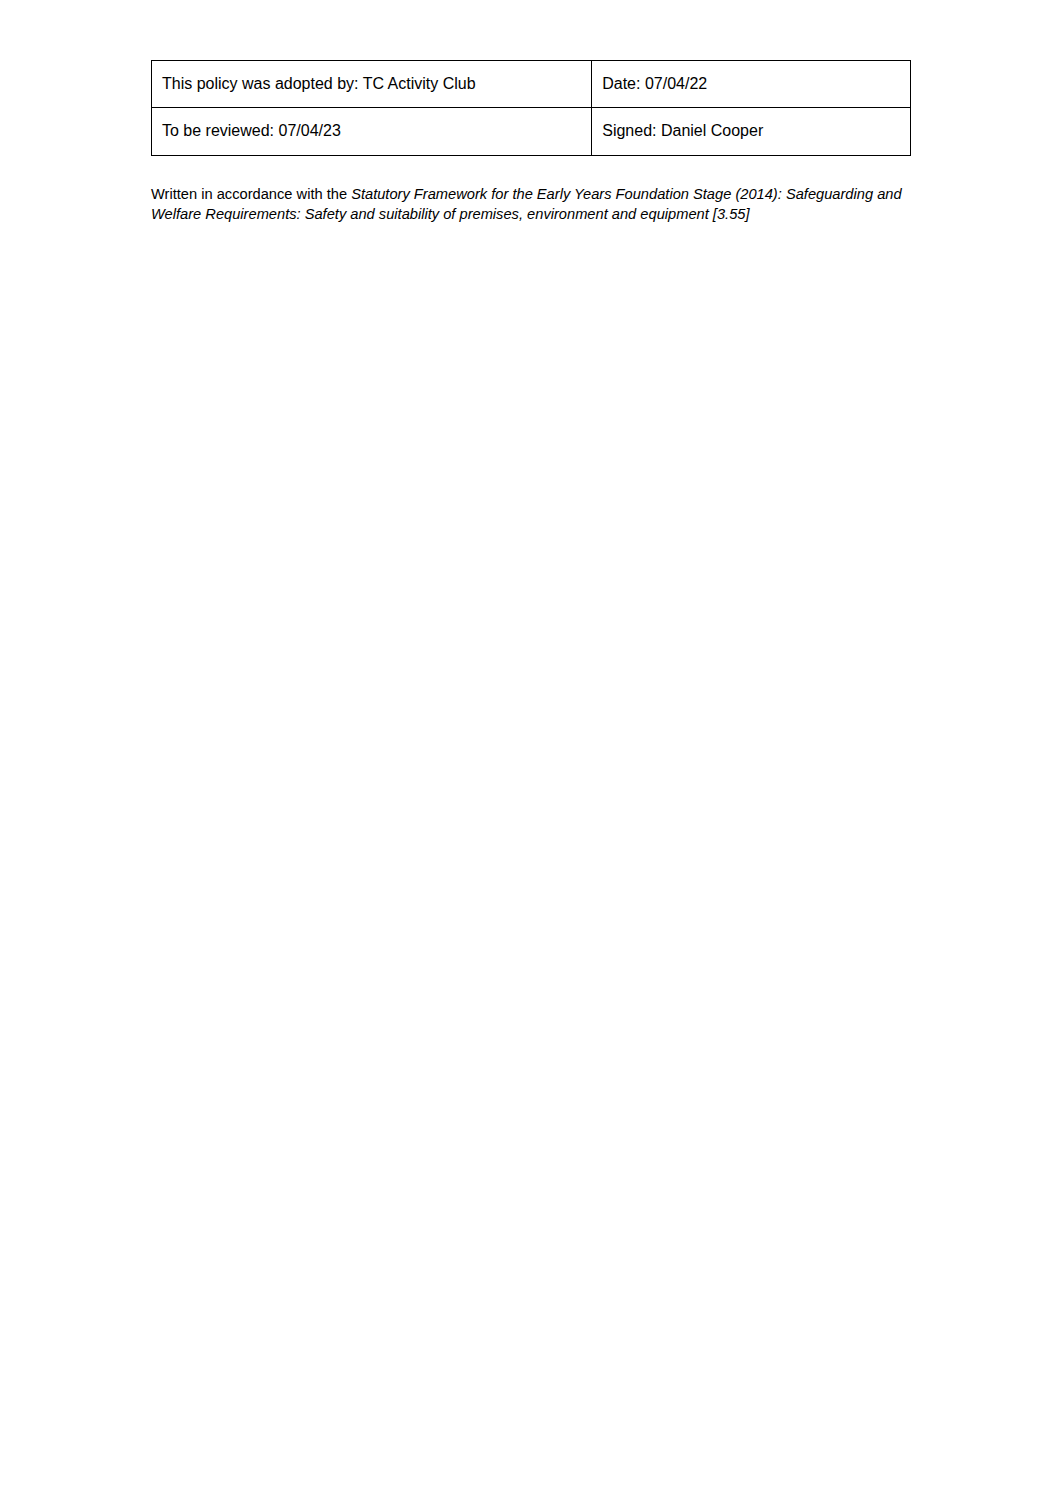| This policy was adopted by: TC Activity Club | Date: 07/04/22 |
| To be reviewed: 07/04/23 | Signed: Daniel Cooper |
Written in accordance with the Statutory Framework for the Early Years Foundation Stage (2014): Safeguarding and Welfare Requirements: Safety and suitability of premises, environment and equipment [3.55]